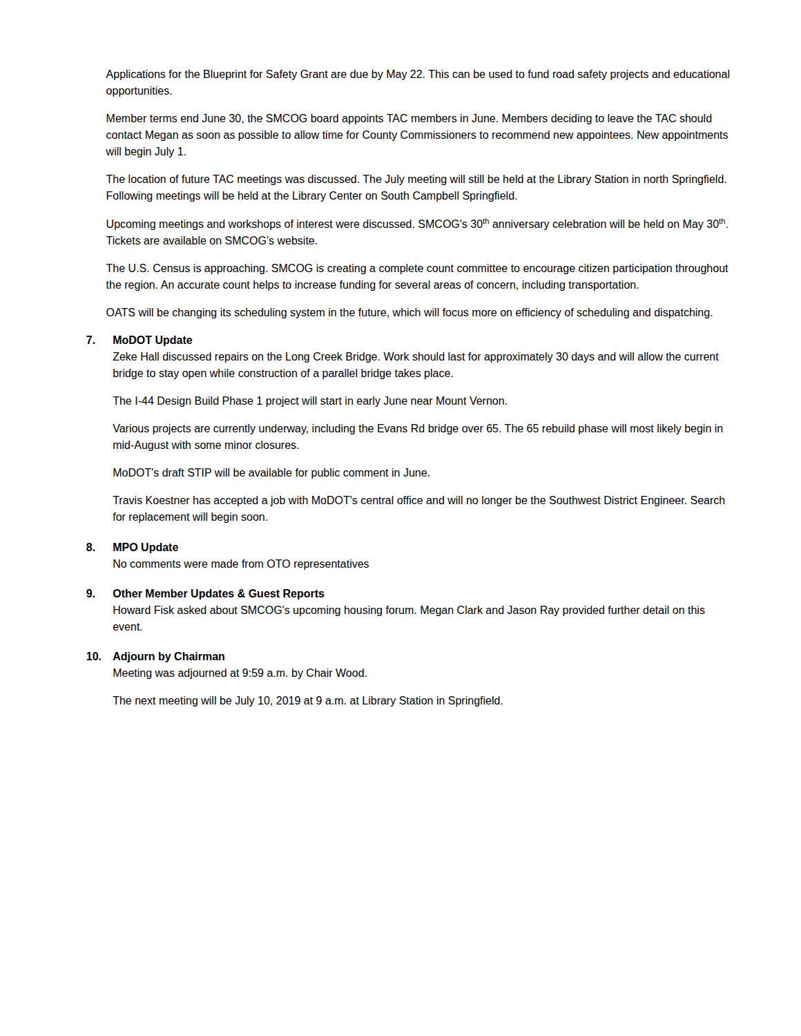Applications for the Blueprint for Safety Grant are due by May 22. This can be used to fund road safety projects and educational opportunities.
Member terms end June 30, the SMCOG board appoints TAC members in June. Members deciding to leave the TAC should contact Megan as soon as possible to allow time for County Commissioners to recommend new appointees. New appointments will begin July 1.
The location of future TAC meetings was discussed. The July meeting will still be held at the Library Station in north Springfield. Following meetings will be held at the Library Center on South Campbell Springfield.
Upcoming meetings and workshops of interest were discussed. SMCOG's 30th anniversary celebration will be held on May 30th. Tickets are available on SMCOG's website.
The U.S. Census is approaching. SMCOG is creating a complete count committee to encourage citizen participation throughout the region. An accurate count helps to increase funding for several areas of concern, including transportation.
OATS will be changing its scheduling system in the future, which will focus more on efficiency of scheduling and dispatching.
MoDOT Update
Zeke Hall discussed repairs on the Long Creek Bridge. Work should last for approximately 30 days and will allow the current bridge to stay open while construction of a parallel bridge takes place.
The I-44 Design Build Phase 1 project will start in early June near Mount Vernon.
Various projects are currently underway, including the Evans Rd bridge over 65. The 65 rebuild phase will most likely begin in mid-August with some minor closures.
MoDOT's draft STIP will be available for public comment in June.
Travis Koestner has accepted a job with MoDOT's central office and will no longer be the Southwest District Engineer. Search for replacement will begin soon.
MPO Update
No comments were made from OTO representatives
Other Member Updates & Guest Reports
Howard Fisk asked about SMCOG's upcoming housing forum. Megan Clark and Jason Ray provided further detail on this event.
Adjourn by Chairman
Meeting was adjourned at 9:59 a.m. by Chair Wood.
The next meeting will be July 10, 2019 at 9 a.m. at Library Station in Springfield.